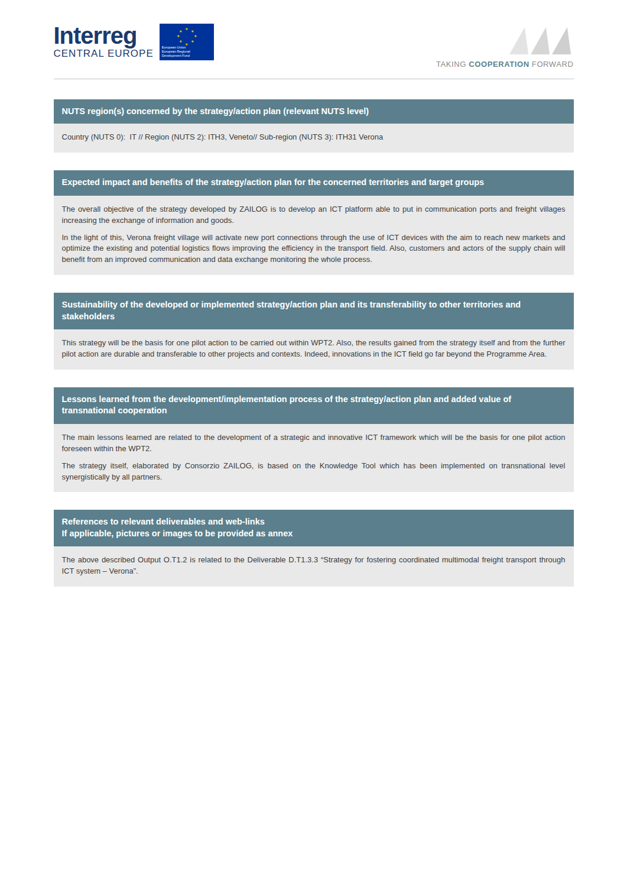Interreg CENTRAL EUROPE
★ ★ ★ ★ ★ ★ ★ ★
European Union
European Regional
Development Fund
TAKING COOPERATION FORWARD
NUTS region(s) concerned by the strategy/action plan (relevant NUTS level)
Country (NUTS 0): IT // Region (NUTS 2): ITH3, Veneto// Sub-region (NUTS 3): ITH31 Verona
Expected impact and benefits of the strategy/action plan for the concerned territories and target groups
The overall objective of the strategy developed by ZAILOG is to develop an ICT platform able to put in communication ports and freight villages increasing the exchange of information and goods.
In the light of this, Verona freight village will activate new port connections through the use of ICT devices with the aim to reach new markets and optimize the existing and potential logistics flows improving the efficiency in the transport field. Also, customers and actors of the supply chain will benefit from an improved communication and data exchange monitoring the whole process.
Sustainability of the developed or implemented strategy/action plan and its transferability to other territories and stakeholders
This strategy will be the basis for one pilot action to be carried out within WPT2. Also, the results gained from the strategy itself and from the further pilot action are durable and transferable to other projects and contexts. Indeed, innovations in the ICT field go far beyond the Programme Area.
Lessons learned from the development/implementation process of the strategy/action plan and added value of transnational cooperation
The main lessons learned are related to the development of a strategic and innovative ICT framework which will be the basis for one pilot action foreseen within the WPT2.
The strategy itself, elaborated by Consorzio ZAILOG, is based on the Knowledge Tool which has been implemented on transnational level synergistically by all partners.
References to relevant deliverables and web-links
If applicable, pictures or images to be provided as annex
The above described Output O.T1.2 is related to the Deliverable D.T1.3.3 “Strategy for fostering coordinated multimodal freight transport through ICT system – Verona”.